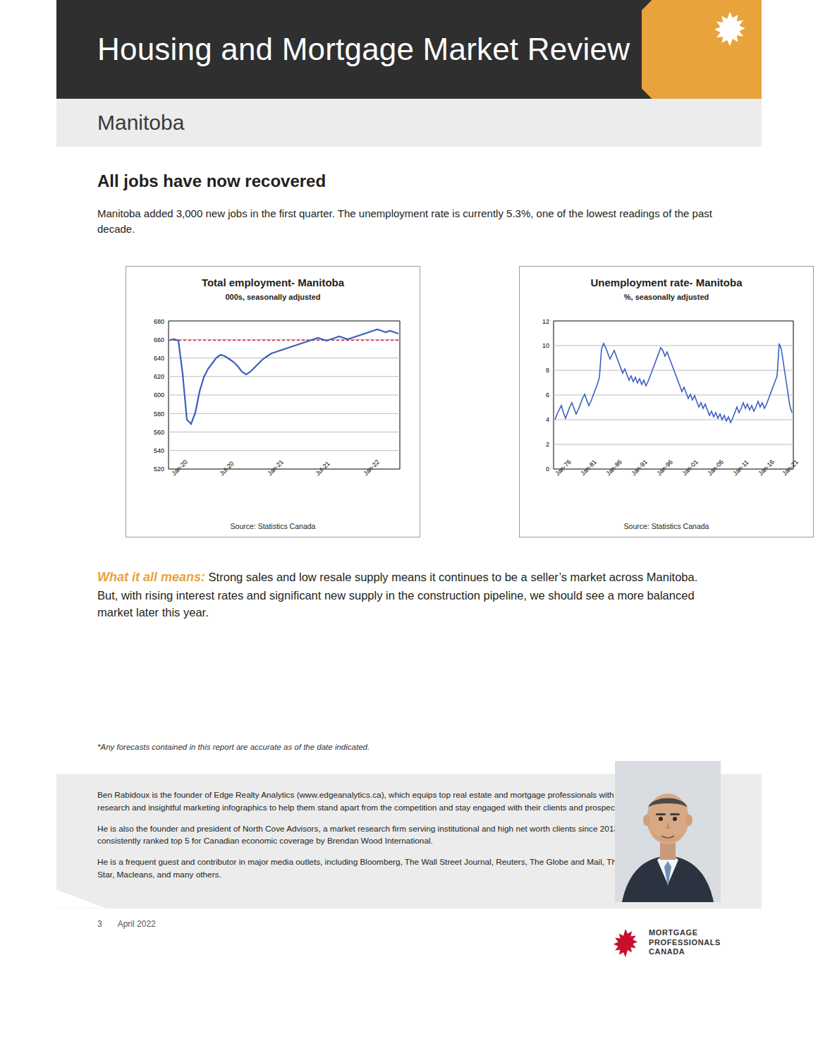Housing and Mortgage Market Review
Manitoba
All jobs have now recovered
Manitoba added 3,000 new jobs in the first quarter. The unemployment rate is currently 5.3%, one of the lowest readings of the past decade.
Total employment- Manitoba
000s, seasonally adjusted
520 540 560 580 600 620 640 660 680 Jan-20 Jul-20 Jan-21 Jul-21 Jan-22
Source: Statistics Canada
Unemployment rate- Manitoba
%, seasonally adjusted
0 2 4 6 8 10 12 Jan-76 Jan-81 Jan-86 Jan-91 Jan-96 Jan-01 Jan-06 Jan-11 Jan-16 Jan-21
Source: Statistics Canada
What it all means: Strong sales and low resale supply means it continues to be a seller’s market across Manitoba. But, with rising interest rates and significant new supply in the construction pipeline, we should see a more balanced market later this year.
*Any forecasts contained in this report are accurate as of the date indicated.
Ben Rabidoux is the founder of Edge Realty Analytics (www.edgeanalytics.ca), which equips top real estate and mortgage professionals with timely research and insightful marketing infographics to help them stand apart from the competition and stay engaged with their clients and prospects.
He is also the founder and president of North Cove Advisors, a market research firm serving institutional and high net worth clients since 2013 that is consistently ranked top 5 for Canadian economic coverage by Brendan Wood International.
He is a frequent guest and contributor in major media outlets, including Bloomberg, The Wall Street Journal, Reuters, The Globe and Mail, The Toronto Star, Macleans, and many others.
3 April 2022
MORTGAGE
PROFESSIONALS
CANADA